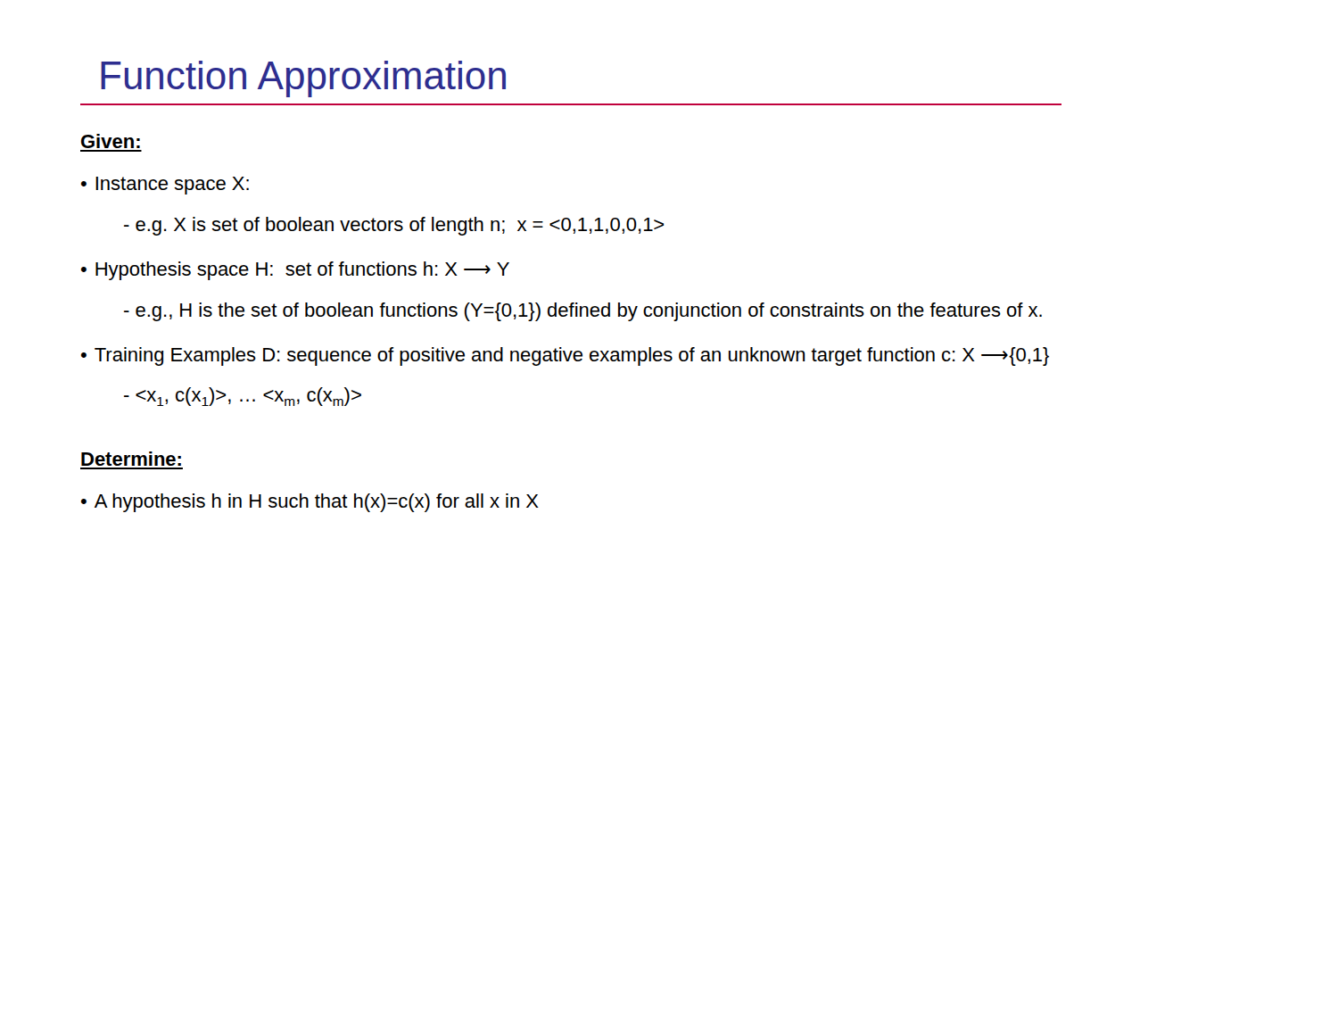Function Approximation
Given:
Instance space X:
- e.g. X is set of boolean vectors of length n; x = <0,1,1,0,0,1>
Hypothesis space H: set of functions h: X ⟶ Y
- e.g., H is the set of boolean functions (Y={0,1}) defined by conjunction of constraints on the features of x.
Training Examples D: sequence of positive and negative examples of an unknown target function c: X ⟶{0,1}
- <x1, c(x1)>, … <xm, c(xm)>
Determine:
A hypothesis h in H such that h(x)=c(x) for all x in X